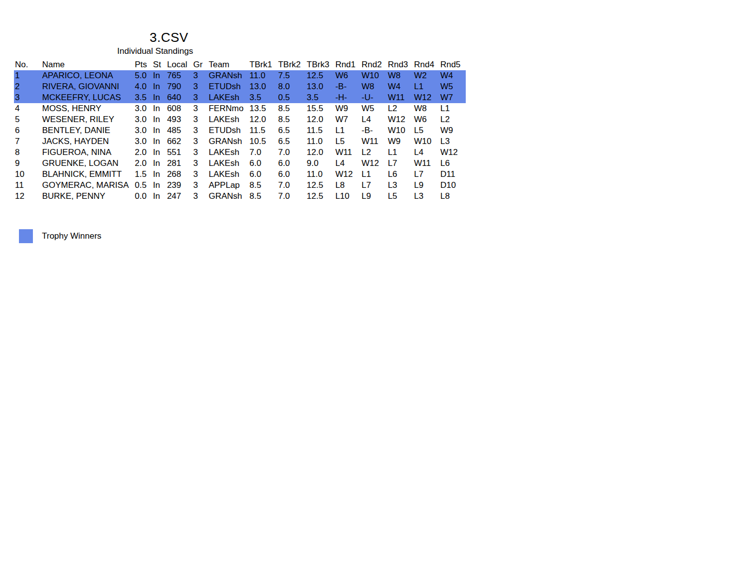3.CSV
Individual Standings
| No. | Name | Pts | St | Local | Gr | Team | TBrk1 | TBrk2 | TBrk3 | Rnd1 | Rnd2 | Rnd3 | Rnd4 | Rnd5 |
| --- | --- | --- | --- | --- | --- | --- | --- | --- | --- | --- | --- | --- | --- | --- |
| 1 | APARICO, LEONA | 5.0 | In | 765 | 3 | GRANsh | 11.0 | 7.5 | 12.5 | W6 | W10 | W8 | W2 | W4 |
| 2 | RIVERA, GIOVANNI | 4.0 | In | 790 | 3 | ETUDsh | 13.0 | 8.0 | 13.0 | -B- | W8 | W4 | L1 | W5 |
| 3 | MCKEEFRY, LUCAS | 3.5 | In | 640 | 3 | LAKEsh | 3.5 | 0.5 | 3.5 | -H- | -U- | W11 | W12 | W7 |
| 4 | MOSS, HENRY | 3.0 | In | 608 | 3 | FERNmo | 13.5 | 8.5 | 15.5 | W9 | W5 | L2 | W8 | L1 |
| 5 | WESENER, RILEY | 3.0 | In | 493 | 3 | LAKEsh | 12.0 | 8.5 | 12.0 | W7 | L4 | W12 | W6 | L2 |
| 6 | BENTLEY, DANIE | 3.0 | In | 485 | 3 | ETUDsh | 11.5 | 6.5 | 11.5 | L1 | -B- | W10 | L5 | W9 |
| 7 | JACKS, HAYDEN | 3.0 | In | 662 | 3 | GRANsh | 10.5 | 6.5 | 11.0 | L5 | W11 | W9 | W10 | L3 |
| 8 | FIGUEROA, NINA | 2.0 | In | 551 | 3 | LAKEsh | 7.0 | 7.0 | 12.0 | W11 | L2 | L1 | L4 | W12 |
| 9 | GRUENKE, LOGAN | 2.0 | In | 281 | 3 | LAKEsh | 6.0 | 6.0 | 9.0 | L4 | W12 | L7 | W11 | L6 |
| 10 | BLAHNICK, EMMITT | 1.5 | In | 268 | 3 | LAKEsh | 6.0 | 6.0 | 11.0 | W12 | L1 | L6 | L7 | D11 |
| 11 | GOYMERAC, MARISA | 0.5 | In | 239 | 3 | APPLap | 8.5 | 7.0 | 12.5 | L8 | L7 | L3 | L9 | D10 |
| 12 | BURKE, PENNY | 0.0 | In | 247 | 3 | GRANsh | 8.5 | 7.0 | 12.5 | L10 | L9 | L5 | L3 | L8 |
Trophy Winners